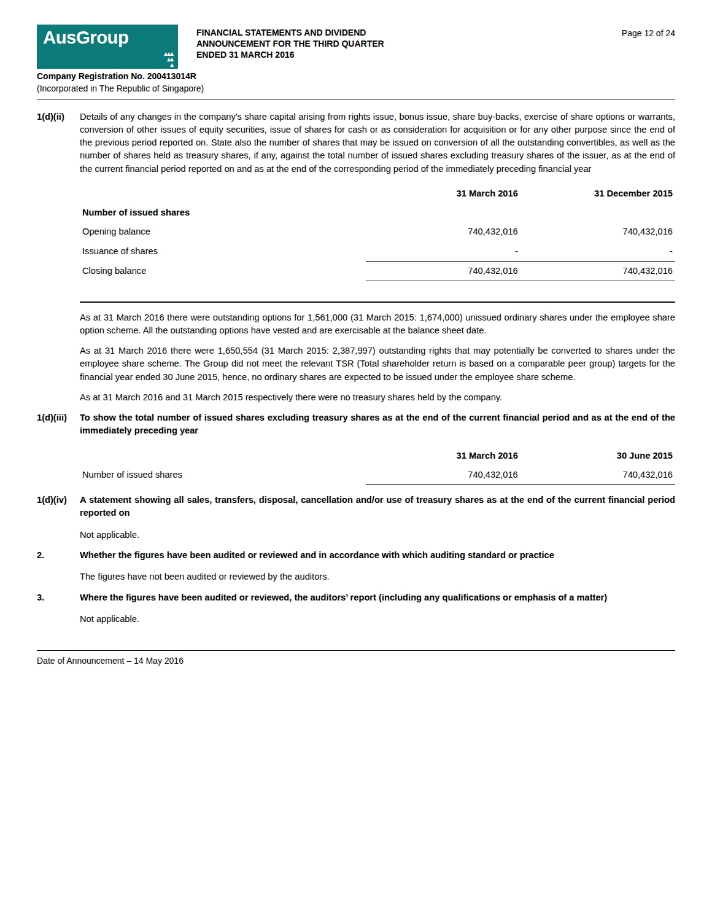AusGroup
▴▴▴ ▴▴ ▴
FINANCIAL STATEMENTS AND DIVIDEND
ANNOUNCEMENT FOR THE THIRD QUARTER
ENDED 31 MARCH 2016
Page 12 of 24
Company Registration No. 200413014R
(Incorporated in The Republic of Singapore)
1(d)(ii)
Details of any changes in the company's share capital arising from rights issue, bonus issue, share buy-backs, exercise of share options or warrants, conversion of other issues of equity securities, issue of shares for cash or as consideration for acquisition or for any other purpose since the end of the previous period reported on. State also the number of shares that may be issued on conversion of all the outstanding convertibles, as well as the number of shares held as treasury shares, if any, against the total number of issued shares excluding treasury shares of the issuer, as at the end of the current financial period reported on and as at the end of the corresponding period of the immediately preceding financial year
| | 31 March 2016 | 31 December 2015 |
| --- | --- | --- |
| Number of issued shares | | |
| Opening balance | 740,432,016 | 740,432,016 |
| Issuance of shares | - | - |
| Closing balance | 740,432,016 | 740,432,016 |
As at 31 March 2016 there were outstanding options for 1,561,000 (31 March 2015: 1,674,000) unissued ordinary shares under the employee share option scheme. All the outstanding options have vested and are exercisable at the balance sheet date.
As at 31 March 2016 there were 1,650,554 (31 March 2015: 2,387,997) outstanding rights that may potentially be converted to shares under the employee share scheme. The Group did not meet the relevant TSR (Total shareholder return is based on a comparable peer group) targets for the financial year ended 30 June 2015, hence, no ordinary shares are expected to be issued under the employee share scheme.
As at 31 March 2016 and 31 March 2015 respectively there were no treasury shares held by the company.
1(d)(iii)
To show the total number of issued shares excluding treasury shares as at the end of the current financial period and as at the end of the immediately preceding year
| | 31 March 2016 | 30 June 2015 |
| --- | --- | --- |
| Number of issued shares | 740,432,016 | 740,432,016 |
1(d)(iv)
A statement showing all sales, transfers, disposal, cancellation and/or use of treasury shares as at the end of the current financial period reported on
Not applicable.
2.
Whether the figures have been audited or reviewed and in accordance with which auditing standard or practice
The figures have not been audited or reviewed by the auditors.
3.
Where the figures have been audited or reviewed, the auditors’ report (including any qualifications or emphasis of a matter)
Not applicable.
Date of Announcement – 14 May 2016